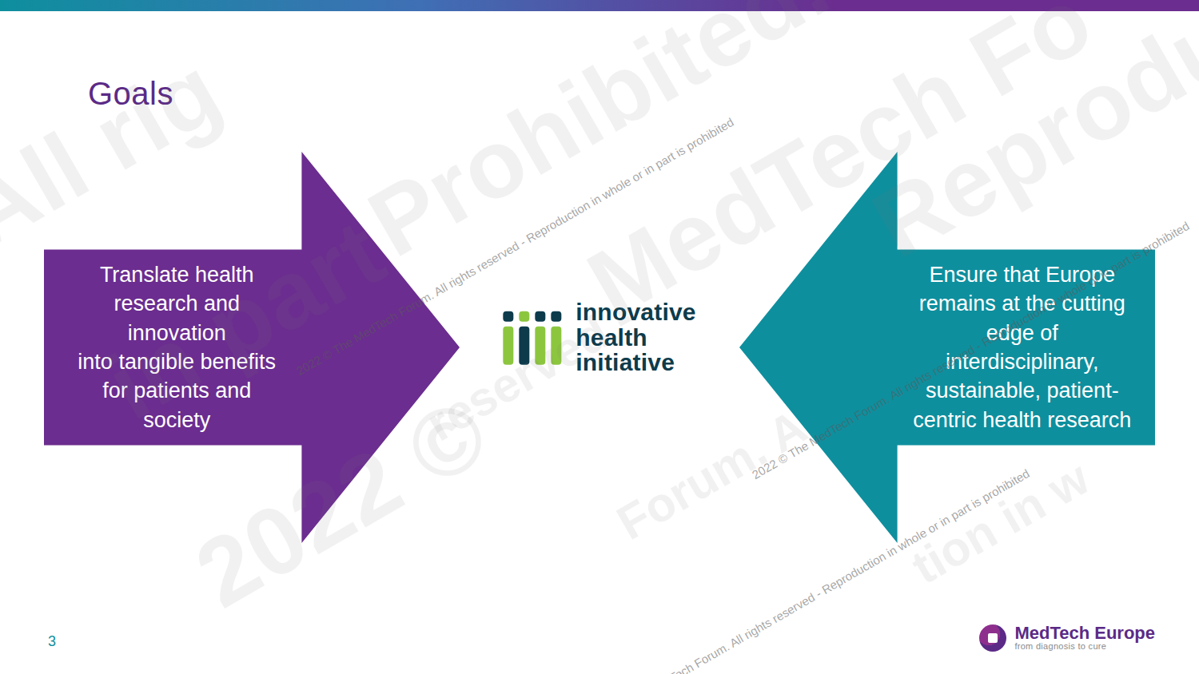Goals
Translate health
research and innovation
into tangible benefits
for patients and society
Ensure that Europe
remains at the cutting
edge of interdisciplinary,
sustainable, patient-
centric health research
innovative
health
initiative
3
MedTech Europe
from diagnosis to cure
All rig
in part
2022 ©
Prohibited.
MedTech Fo
Reproducti
reserved -
Forum. A
tion in w
2022 © The MedTech Forum. All rights reserved - Reproduction in whole or in part is prohibited
2022 © The MedTech Forum. All rights reserved - Reproduction in whole or in part is prohibited
2022 © The MedTech Forum. All rights reserved - Reproduction in whole or in part is prohibited